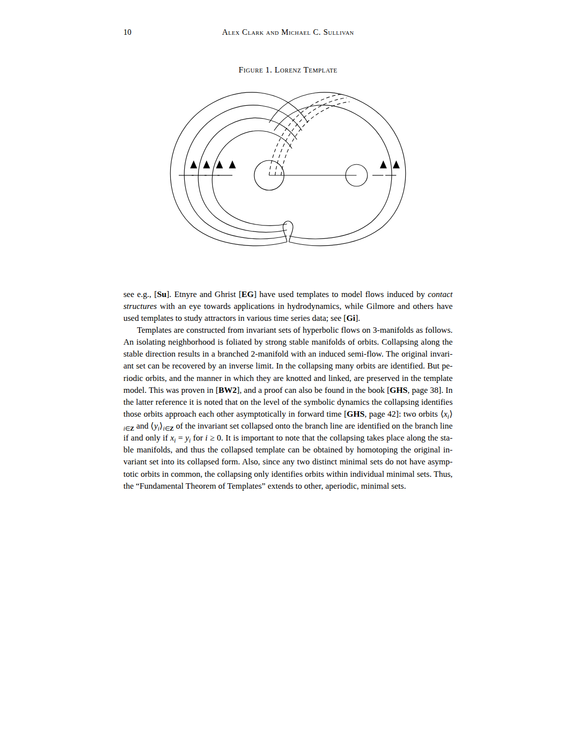10 Alex Clark and Michael C. Sullivan
Figure 1. Lorenz Template
see e.g., [Su]. Etnyre and Ghrist [EG] have used templates to model flows induced by contact structures with an eye towards applications in hydrodynamics, while Gilmore and others have used templates to study attractors in various time series data; see [Gi].
Templates are constructed from invariant sets of hyperbolic flows on 3-manifolds as follows. An isolating neighborhood is foliated by strong stable manifolds of orbits. Collapsing along the stable direction results in a branched 2-manifold with an induced semi-flow. The original invariant set can be recovered by an inverse limit. In the collapsing many orbits are identified. But periodic orbits, and the manner in which they are knotted and linked, are preserved in the template model. This was proven in [BW2], and a proof can also be found in the book [GHS, page 38]. In the latter reference it is noted that on the level of the symbolic dynamics the collapsing identifies those orbits approach each other asymptotically in forward time [GHS, page 42]: two orbits ⟨xi⟩i∈Z and ⟨yi⟩i∈Z of the invariant set collapsed onto the branch line are identified on the branch line if and only if xi = yi for i ≥ 0. It is important to note that the collapsing takes place along the stable manifolds, and thus the collapsed template can be obtained by homotoping the original invariant set into its collapsed form. Also, since any two distinct minimal sets do not have asymptotic orbits in common, the collapsing only identifies orbits within individual minimal sets. Thus, the “Fundamental Theorem of Templates” extends to other, aperiodic, minimal sets.